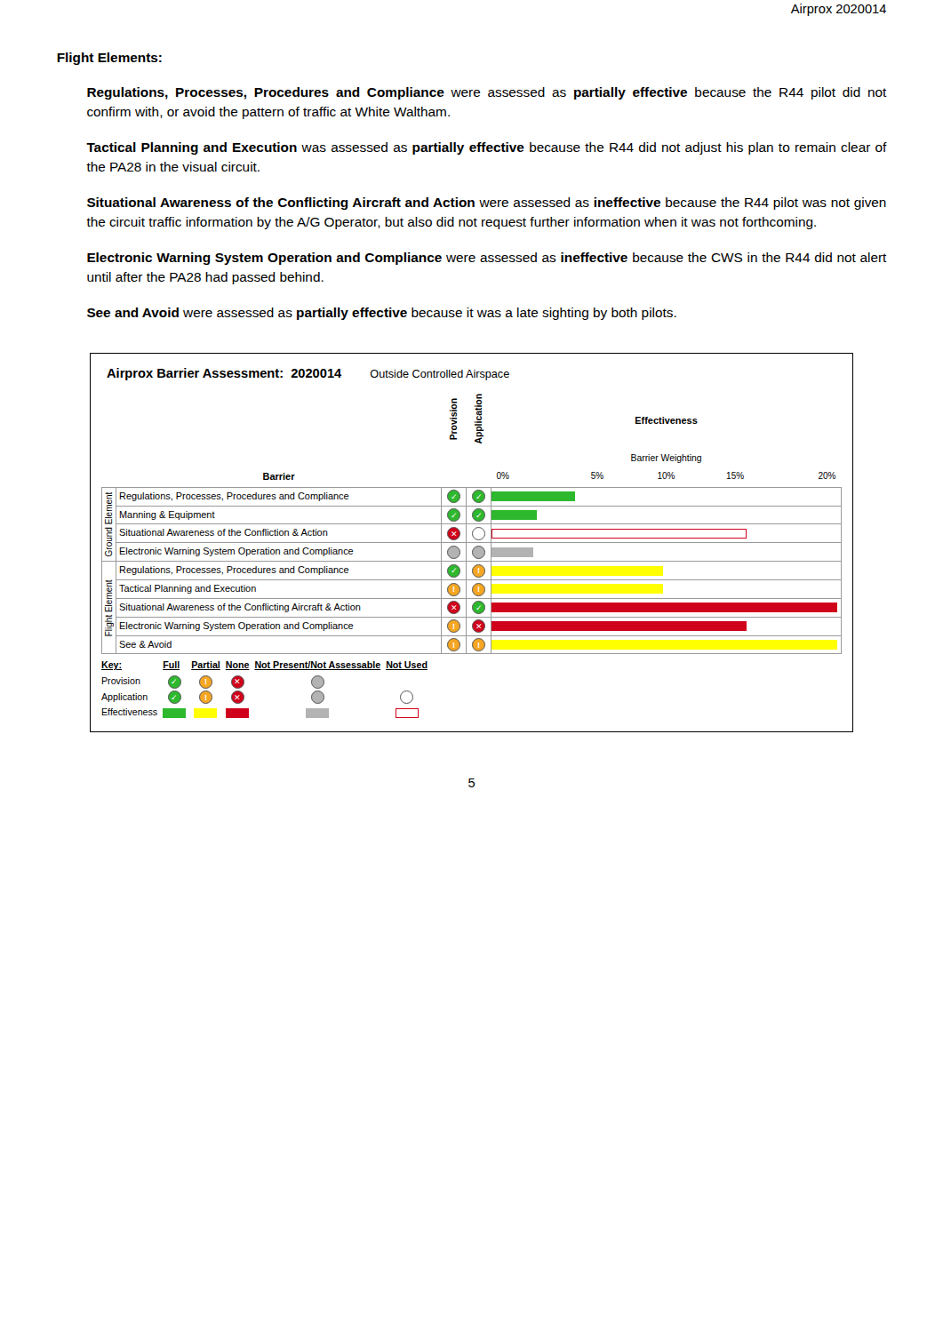Airprox 2020014
Flight Elements:
Regulations, Processes, Procedures and Compliance were assessed as partially effective because the R44 pilot did not confirm with, or avoid the pattern of traffic at White Waltham.
Tactical Planning and Execution was assessed as partially effective because the R44 did not adjust his plan to remain clear of the PA28 in the visual circuit.
Situational Awareness of the Conflicting Aircraft and Action were assessed as ineffective because the R44 pilot was not given the circuit traffic information by the A/G Operator, but also did not request further information when it was not forthcoming.
Electronic Warning System Operation and Compliance were assessed as ineffective because the CWS in the R44 did not alert until after the PA28 had passed behind.
See and Avoid were assessed as partially effective because it was a late sighting by both pilots.
Airprox Barrier Assessment: 2020014 Outside Controlled Airspace
| | | Provision | Application | Effectiveness |
| | | | | Barrier Weighting |
| | Barrier | | | / 0% / 5% / 10% / 15% / 20% / |
| Ground Element | Regulations, Processes, Procedures and Compliance | | | |
| Manning & Equipment | | | |
| Situational Awareness of the Confliction & Action | | | |
| Electronic Warning System Operation and Compliance | | | |
| Flight Element | Regulations, Processes, Procedures and Compliance | | | |
| Tactical Planning and Execution | | | |
| Situational Awareness of the Conflicting Aircraft & Action | | | |
| Electronic Warning System Operation and Compliance | | | |
| See & Avoid | | | |
| Key: | Full | Partial | None | Not Present/Not Assessable | Not Used |
| Provision | | | | | |
| Application | | | | | |
| Effectiveness | | | | | |
5